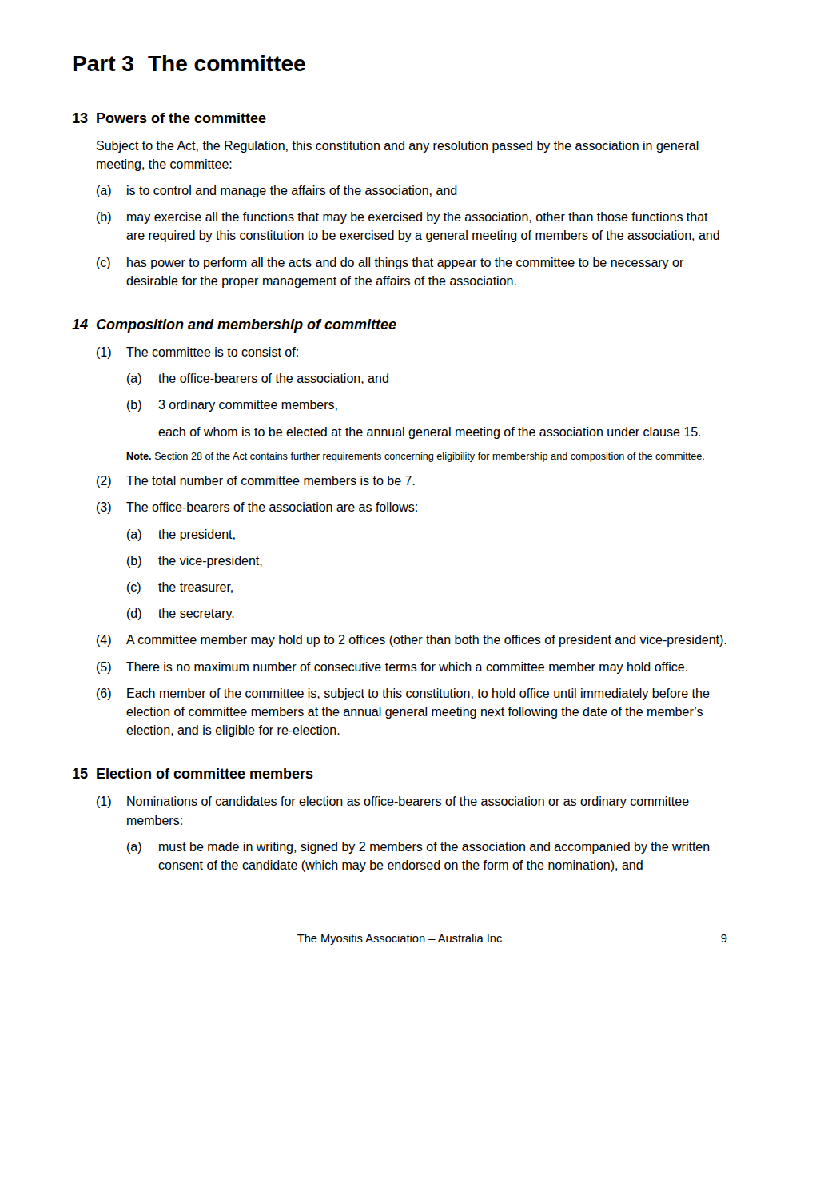Part 3 The committee
13 Powers of the committee
Subject to the Act, the Regulation, this constitution and any resolution passed by the association in general meeting, the committee:
(a) is to control and manage the affairs of the association, and
(b) may exercise all the functions that may be exercised by the association, other than those functions that are required by this constitution to be exercised by a general meeting of members of the association, and
(c) has power to perform all the acts and do all things that appear to the committee to be necessary or desirable for the proper management of the affairs of the association.
14 Composition and membership of committee
(1) The committee is to consist of:
(a) the office-bearers of the association, and
(b) 3 ordinary committee members,
each of whom is to be elected at the annual general meeting of the association under clause 15.
Note. Section 28 of the Act contains further requirements concerning eligibility for membership and composition of the committee.
(2) The total number of committee members is to be 7.
(3) The office-bearers of the association are as follows:
(a) the president,
(b) the vice-president,
(c) the treasurer,
(d) the secretary.
(4) A committee member may hold up to 2 offices (other than both the offices of president and vice-president).
(5) There is no maximum number of consecutive terms for which a committee member may hold office.
(6) Each member of the committee is, subject to this constitution, to hold office until immediately before the election of committee members at the annual general meeting next following the date of the member’s election, and is eligible for re-election.
15 Election of committee members
(1) Nominations of candidates for election as office-bearers of the association or as ordinary committee members:
(a) must be made in writing, signed by 2 members of the association and accompanied by the written consent of the candidate (which may be endorsed on the form of the nomination), and
The Myositis Association – Australia Inc 9